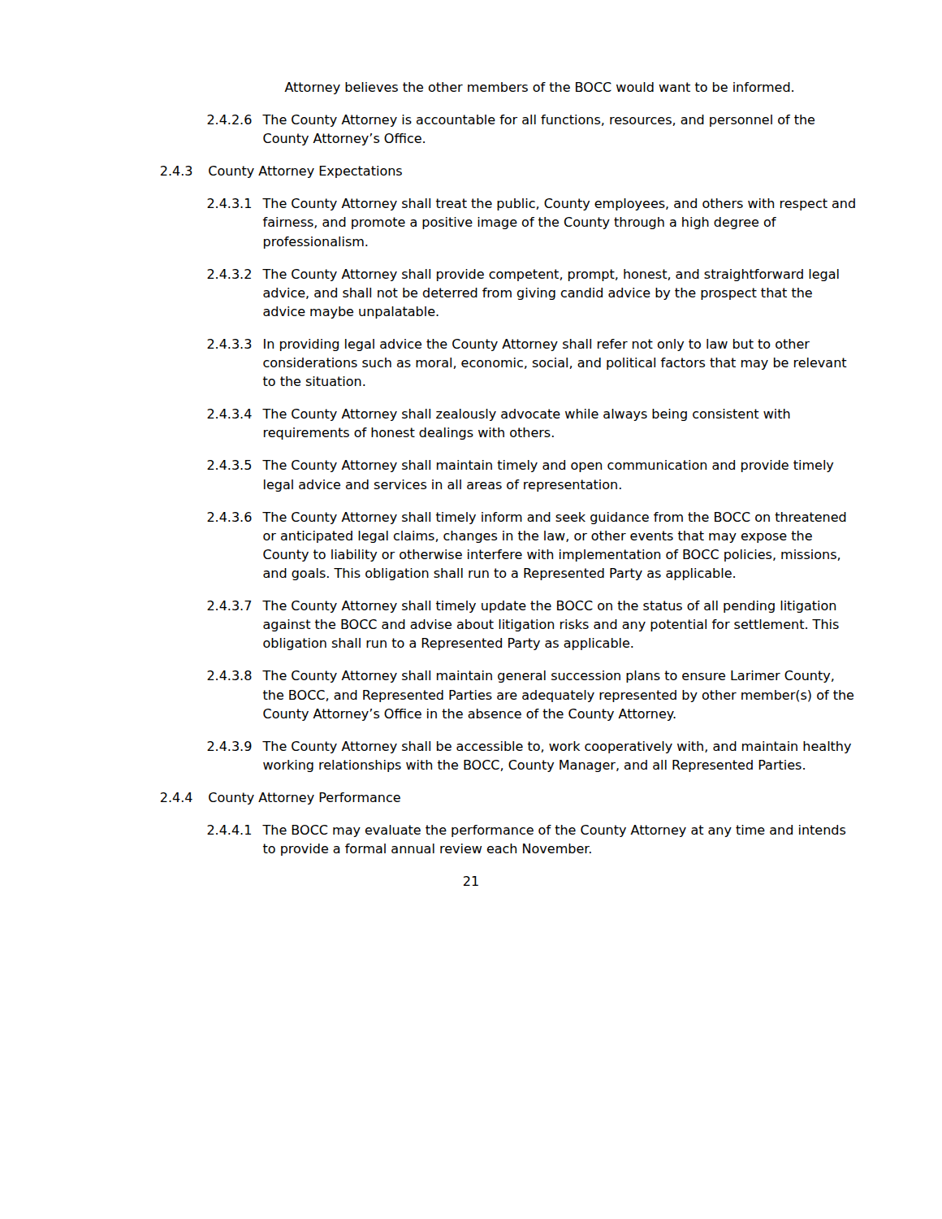Attorney believes the other members of the BOCC would want to be informed.
2.4.2.6
The County Attorney is accountable for all functions, resources, and personnel of the County Attorney’s Office.
2.4.3
County Attorney Expectations
2.4.3.1
The County Attorney shall treat the public, County employees, and others with respect and fairness, and promote a positive image of the County through a high degree of professionalism.
2.4.3.2
The County Attorney shall provide competent, prompt, honest, and straightforward legal advice, and shall not be deterred from giving candid advice by the prospect that the advice maybe unpalatable.
2.4.3.3
In providing legal advice the County Attorney shall refer not only to law but to other considerations such as moral, economic, social, and political factors that may be relevant to the situation.
2.4.3.4
The County Attorney shall zealously advocate while always being consistent with requirements of honest dealings with others.
2.4.3.5
The County Attorney shall maintain timely and open communication and provide timely legal advice and services in all areas of representation.
2.4.3.6
The County Attorney shall timely inform and seek guidance from the BOCC on threatened or anticipated legal claims, changes in the law, or other events that may expose the County to liability or otherwise interfere with implementation of BOCC policies, missions, and goals. This obligation shall run to a Represented Party as applicable.
2.4.3.7
The County Attorney shall timely update the BOCC on the status of all pending litigation against the BOCC and advise about litigation risks and any potential for settlement. This obligation shall run to a Represented Party as applicable.
2.4.3.8
The County Attorney shall maintain general succession plans to ensure Larimer County, the BOCC, and Represented Parties are adequately represented by other member(s) of the County Attorney’s Office in the absence of the County Attorney.
2.4.3.9
The County Attorney shall be accessible to, work cooperatively with, and maintain healthy working relationships with the BOCC, County Manager, and all Represented Parties.
2.4.4
County Attorney Performance
2.4.4.1
The BOCC may evaluate the performance of the County Attorney at any time and intends to provide a formal annual review each November.
21